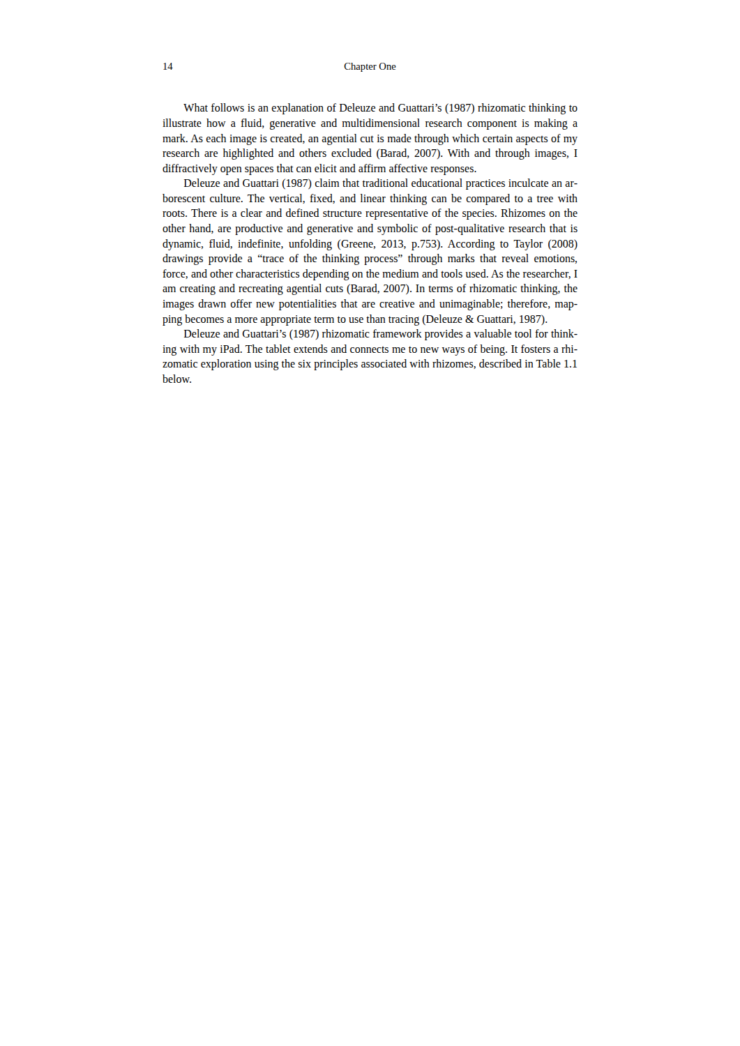14 Chapter One
What follows is an explanation of Deleuze and Guattari’s (1987) rhizomatic thinking to illustrate how a fluid, generative and multidimensional research component is making a mark. As each image is created, an agential cut is made through which certain aspects of my research are highlighted and others excluded (Barad, 2007). With and through images, I diffractively open spaces that can elicit and affirm affective responses.
Deleuze and Guattari (1987) claim that traditional educational practices inculcate an arborescent culture. The vertical, fixed, and linear thinking can be compared to a tree with roots. There is a clear and defined structure representative of the species. Rhizomes on the other hand, are productive and generative and symbolic of post-qualitative research that is dynamic, fluid, indefinite, unfolding (Greene, 2013, p.753). According to Taylor (2008) drawings provide a “trace of the thinking process” through marks that reveal emotions, force, and other characteristics depending on the medium and tools used. As the researcher, I am creating and recreating agential cuts (Barad, 2007). In terms of rhizomatic thinking, the images drawn offer new potentialities that are creative and unimaginable; therefore, mapping becomes a more appropriate term to use than tracing (Deleuze & Guattari, 1987).
Deleuze and Guattari’s (1987) rhizomatic framework provides a valuable tool for thinking with my iPad. The tablet extends and connects me to new ways of being. It fosters a rhizomatic exploration using the six principles associated with rhizomes, described in Table 1.1 below.